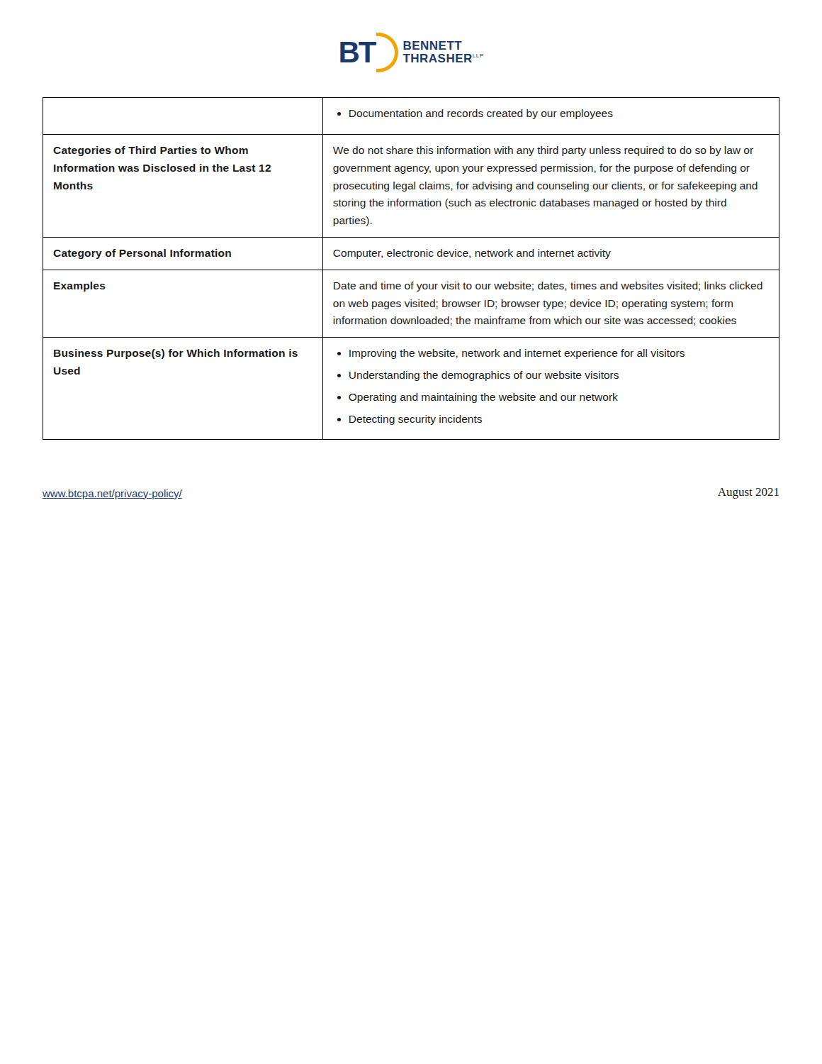BT BENNETT
THRASHERLLP
| | Documentation and records created by our employees |
| Categories of Third Parties to Whom Information was Disclosed in the Last 12 Months | We do not share this information with any third party unless required to do so by law or government agency, upon your expressed permission, for the purpose of defending or prosecuting legal claims, for advising and counseling our clients, or for safekeeping and storing the information (such as electronic databases managed or hosted by third parties). |
| Category of Personal Information | Computer, electronic device, network and internet activity |
| Examples | Date and time of your visit to our website; dates, times and websites visited; links clicked on web pages visited; browser ID; browser type; device ID; operating system; form information downloaded; the mainframe from which our site was accessed; cookies |
| Business Purpose(s) for Which Information is Used | Improving the website, network and internet experience for all visitors Understanding the demographics of our website visitors Operating and maintaining the website and our network Detecting security incidents |
www.btcpa.net/privacy-policy/ August 2021